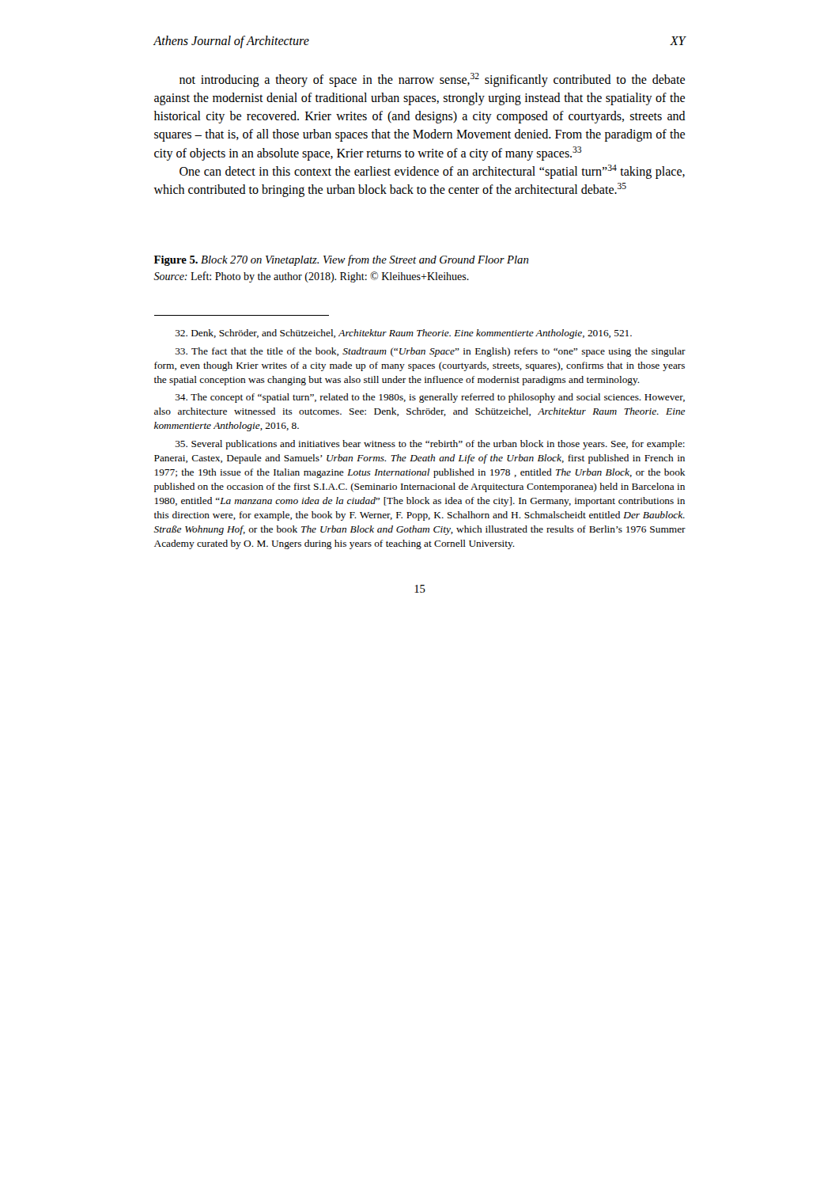Athens Journal of Architecture XY
not introducing a theory of space in the narrow sense,32 significantly contributed to the debate against the modernist denial of traditional urban spaces, strongly urging instead that the spatiality of the historical city be recovered. Krier writes of (and designs) a city composed of courtyards, streets and squares – that is, of all those urban spaces that the Modern Movement denied. From the paradigm of the city of objects in an absolute space, Krier returns to write of a city of many spaces.33
One can detect in this context the earliest evidence of an architectural “spatial turn”34 taking place, which contributed to bringing the urban block back to the center of the architectural debate.35
Figure 5. Block 270 on Vinetaplatz. View from the Street and Ground Floor Plan Source: Left: Photo by the author (2018). Right: © Kleihues+Kleihues.
32. Denk, Schröder, and Schützeichel, Architektur Raum Theorie. Eine kommentierte Anthologie, 2016, 521.
33. The fact that the title of the book, Stadtraum (“Urban Space” in English) refers to “one” space using the singular form, even though Krier writes of a city made up of many spaces (courtyards, streets, squares), confirms that in those years the spatial conception was changing but was also still under the influence of modernist paradigms and terminology.
34. The concept of “spatial turn”, related to the 1980s, is generally referred to philosophy and social sciences. However, also architecture witnessed its outcomes. See: Denk, Schröder, and Schützeichel, Architektur Raum Theorie. Eine kommentierte Anthologie, 2016, 8.
35. Several publications and initiatives bear witness to the “rebirth” of the urban block in those years. See, for example: Panerai, Castex, Depaule and Samuels’ Urban Forms. The Death and Life of the Urban Block, first published in French in 1977; the 19th issue of the Italian magazine Lotus International published in 1978 , entitled The Urban Block, or the book published on the occasion of the first S.I.A.C. (Seminario Internacional de Arquitectura Contemporanea) held in Barcelona in 1980, entitled “La manzana como idea de la ciudad” [The block as idea of the city]. In Germany, important contributions in this direction were, for example, the book by F. Werner, F. Popp, K. Schalhorn and H. Schmalscheidt entitled Der Baublock. Straße Wohnung Hof, or the book The Urban Block and Gotham City, which illustrated the results of Berlin’s 1976 Summer Academy curated by O. M. Ungers during his years of teaching at Cornell University.
15